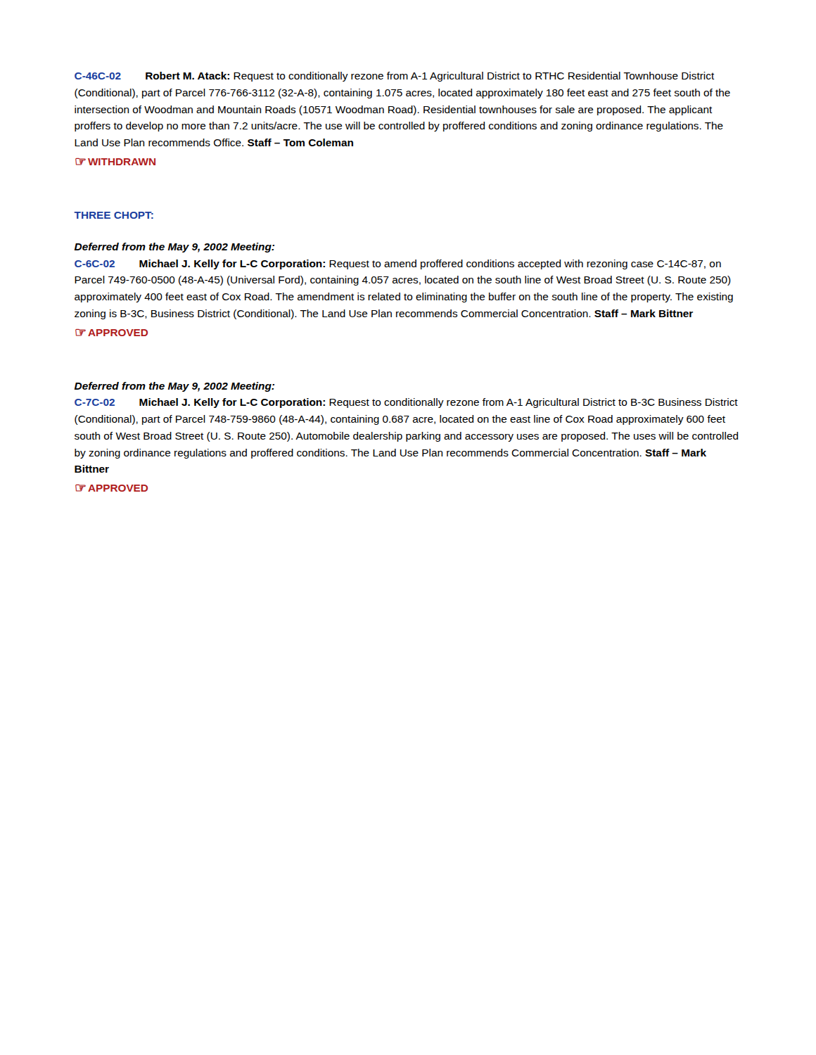C-46C-02 Robert M. Atack: Request to conditionally rezone from A-1 Agricultural District to RTHC Residential Townhouse District (Conditional), part of Parcel 776-766-3112 (32-A-8), containing 1.075 acres, located approximately 180 feet east and 275 feet south of the intersection of Woodman and Mountain Roads (10571 Woodman Road). Residential townhouses for sale are proposed. The applicant proffers to develop no more than 7.2 units/acre. The use will be controlled by proffered conditions and zoning ordinance regulations. The Land Use Plan recommends Office. Staff – Tom Coleman
☞WITHDRAWN
THREE CHOPT:
Deferred from the May 9, 2002 Meeting:
C-6C-02 Michael J. Kelly for L-C Corporation: Request to amend proffered conditions accepted with rezoning case C-14C-87, on Parcel 749-760-0500 (48-A-45) (Universal Ford), containing 4.057 acres, located on the south line of West Broad Street (U. S. Route 250) approximately 400 feet east of Cox Road. The amendment is related to eliminating the buffer on the south line of the property. The existing zoning is B-3C, Business District (Conditional). The Land Use Plan recommends Commercial Concentration. Staff – Mark Bittner
☞APPROVED
Deferred from the May 9, 2002 Meeting:
C-7C-02 Michael J. Kelly for L-C Corporation: Request to conditionally rezone from A-1 Agricultural District to B-3C Business District (Conditional), part of Parcel 748-759-9860 (48-A-44), containing 0.687 acre, located on the east line of Cox Road approximately 600 feet south of West Broad Street (U. S. Route 250). Automobile dealership parking and accessory uses are proposed. The uses will be controlled by zoning ordinance regulations and proffered conditions. The Land Use Plan recommends Commercial Concentration. Staff – Mark Bittner
☞APPROVED